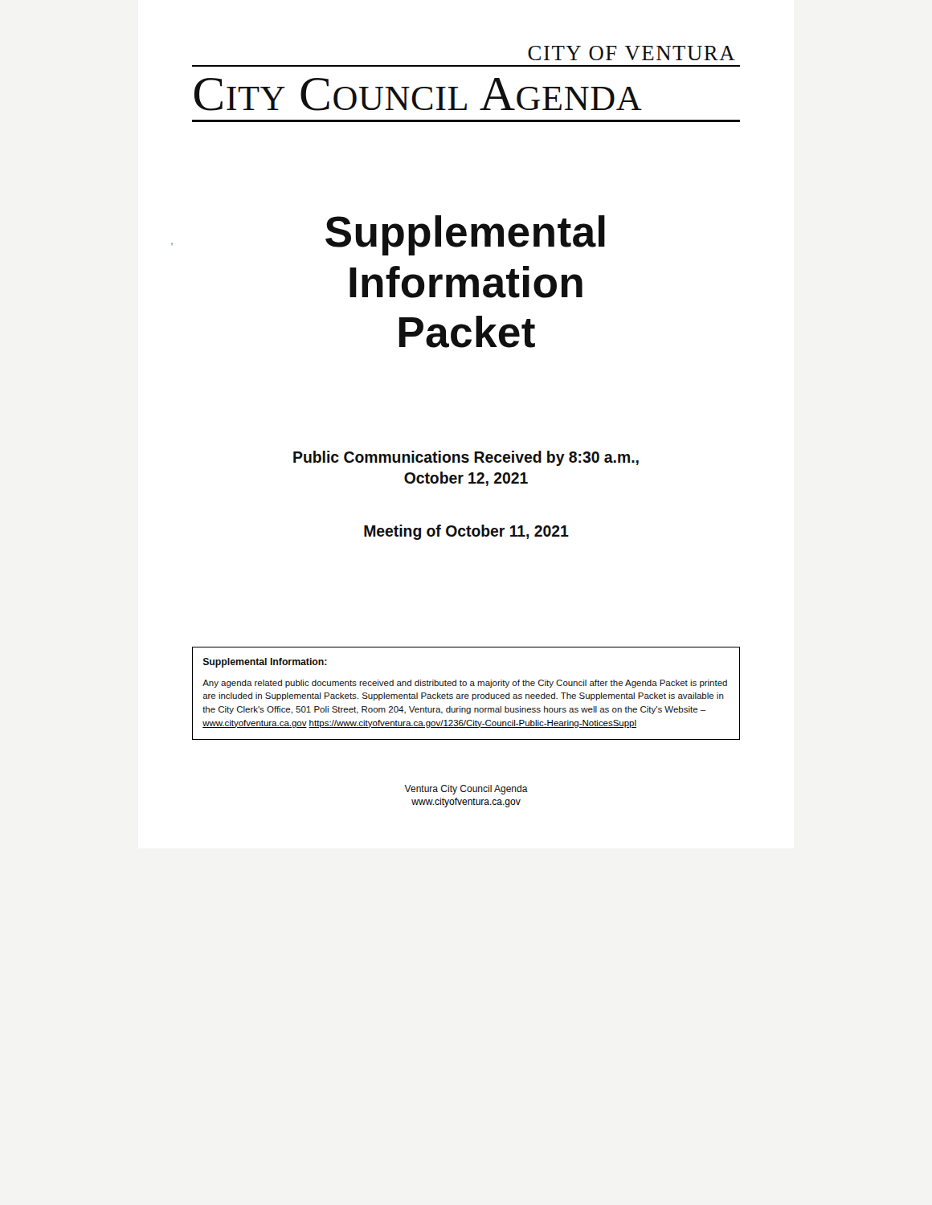,
CITY OF VENTURA
CITY COUNCIL AGENDA
Supplemental
Information
Packet
Public Communications Received by 8:30 a.m.,
October 12, 2021
Meeting of October 11, 2021
Supplemental Information:
Any agenda related public documents received and distributed to a majority of the City Council after the Agenda Packet is printed are included in Supplemental Packets. Supplemental Packets are produced as needed. The Supplemental Packet is available in the City Clerk's Office, 501 Poli Street, Room 204, Ventura, during normal business hours as well as on the City's Website – www.cityofventura.ca.gov https://www.cityofventura.ca.gov/1236/City-Council-Public-Hearing-NoticesSuppl
Ventura City Council Agenda
www.cityofventura.ca.gov